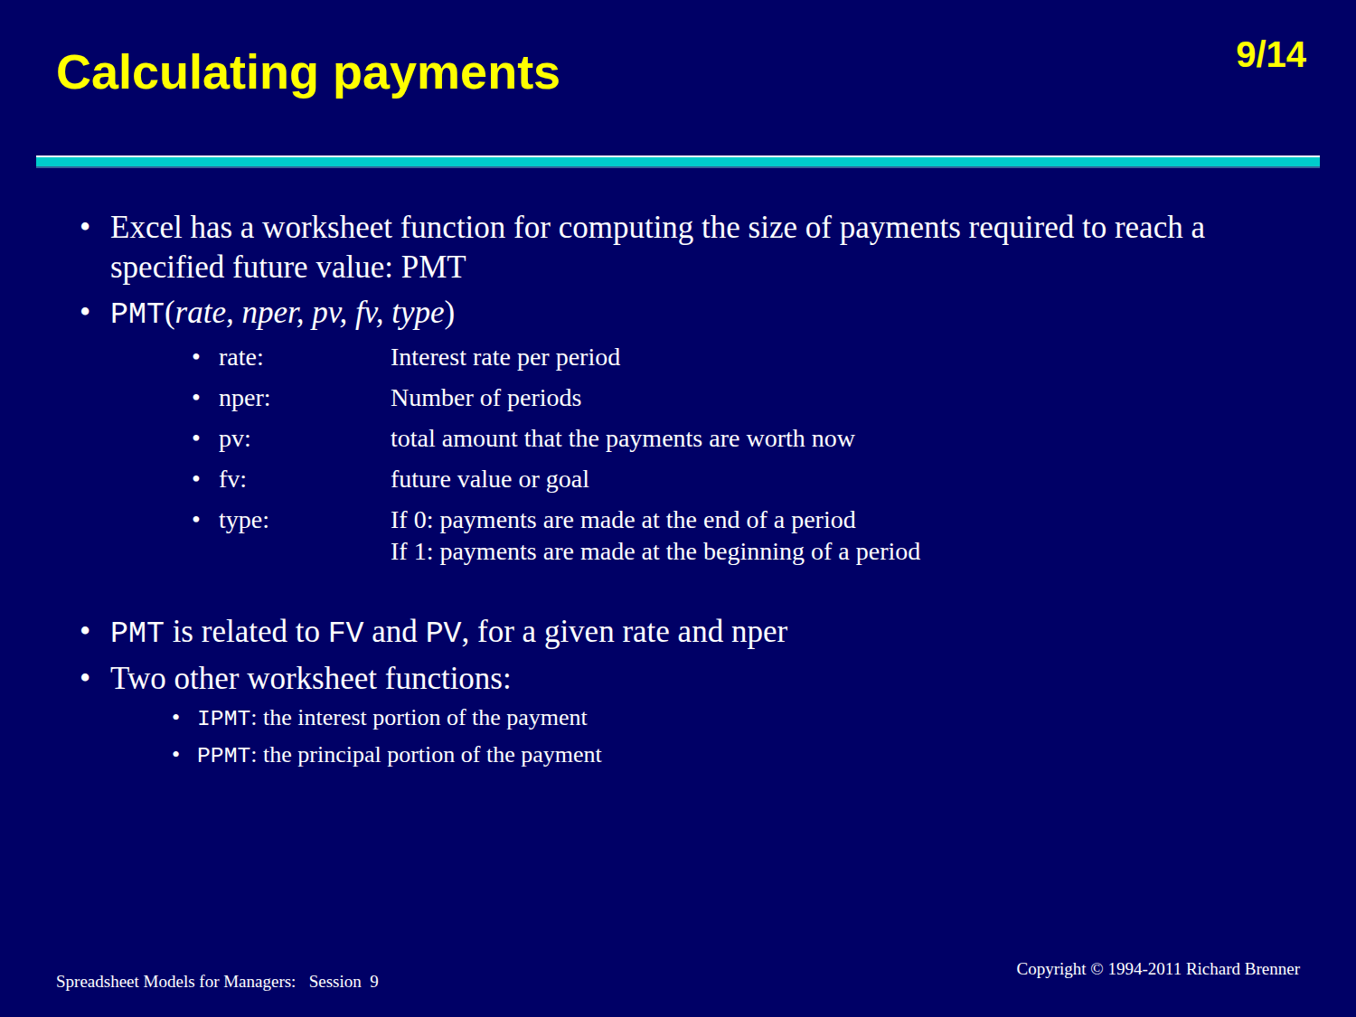9/14
Calculating payments
Excel has a worksheet function for computing the size of payments required to reach a specified future value: PMT
PMT(rate, nper, pv, fv, type)
rate: Interest rate per period
nper: Number of periods
pv: total amount that the payments are worth now
fv: future value or goal
type: If 0: payments are made at the end of a period
If 1: payments are made at the beginning of a period
PMT is related to FV and PV, for a given rate and nper
Two other worksheet functions:
IPMT: the interest portion of the payment
PPMT: the principal portion of the payment
Spreadsheet Models for Managers: Session 9
Copyright © 1994-2011 Richard Brenner